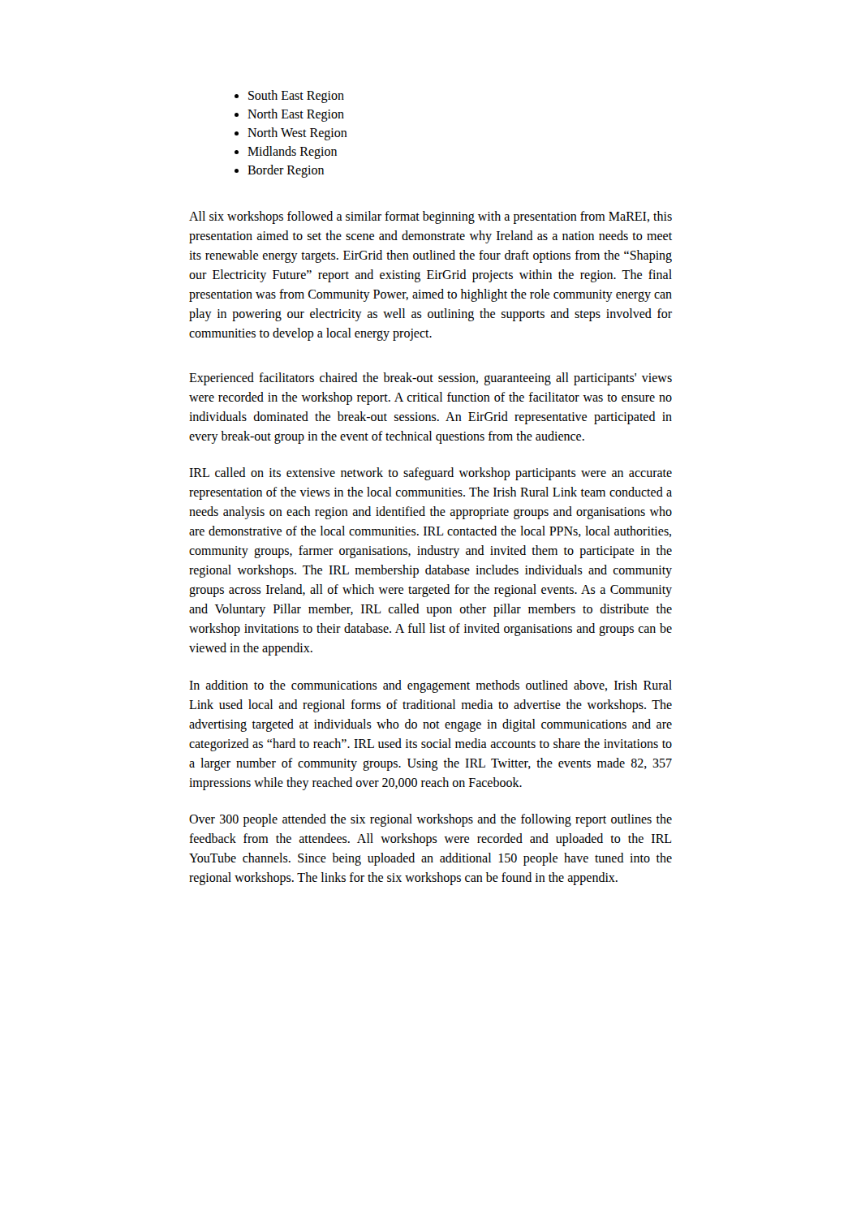South East Region
North East Region
North West Region
Midlands Region
Border Region
All six workshops followed a similar format beginning with a presentation from MaREI, this presentation aimed to set the scene and demonstrate why Ireland as a nation needs to meet its renewable energy targets. EirGrid then outlined the four draft options from the “Shaping our Electricity Future” report and existing EirGrid projects within the region. The final presentation was from Community Power, aimed to highlight the role community energy can play in powering our electricity as well as outlining the supports and steps involved for communities to develop a local energy project.
Experienced facilitators chaired the break-out session, guaranteeing all participants' views were recorded in the workshop report. A critical function of the facilitator was to ensure no individuals dominated the break-out sessions. An EirGrid representative participated in every break-out group in the event of technical questions from the audience.
IRL called on its extensive network to safeguard workshop participants were an accurate representation of the views in the local communities. The Irish Rural Link team conducted a needs analysis on each region and identified the appropriate groups and organisations who are demonstrative of the local communities. IRL contacted the local PPNs, local authorities, community groups, farmer organisations, industry and invited them to participate in the regional workshops. The IRL membership database includes individuals and community groups across Ireland, all of which were targeted for the regional events. As a Community and Voluntary Pillar member, IRL called upon other pillar members to distribute the workshop invitations to their database. A full list of invited organisations and groups can be viewed in the appendix.
In addition to the communications and engagement methods outlined above, Irish Rural Link used local and regional forms of traditional media to advertise the workshops. The advertising targeted at individuals who do not engage in digital communications and are categorized as “hard to reach”. IRL used its social media accounts to share the invitations to a larger number of community groups. Using the IRL Twitter, the events made 82, 357 impressions while they reached over 20,000 reach on Facebook.
Over 300 people attended the six regional workshops and the following report outlines the feedback from the attendees. All workshops were recorded and uploaded to the IRL YouTube channels. Since being uploaded an additional 150 people have tuned into the regional workshops. The links for the six workshops can be found in the appendix.